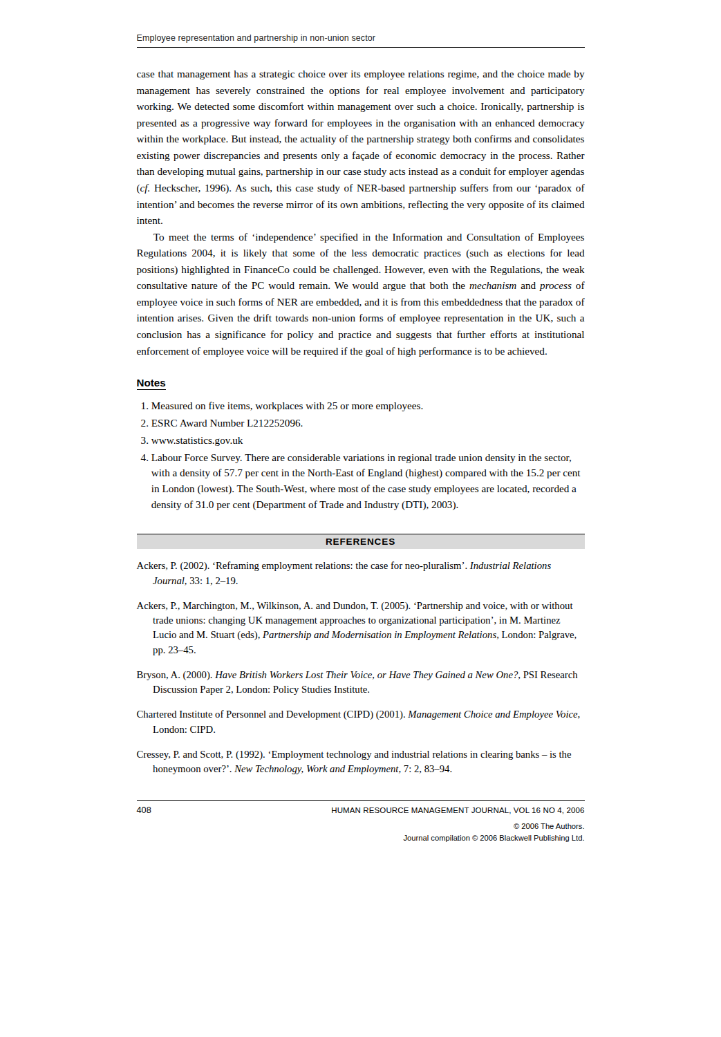Employee representation and partnership in non-union sector
case that management has a strategic choice over its employee relations regime, and the choice made by management has severely constrained the options for real employee involvement and participatory working. We detected some discomfort within management over such a choice. Ironically, partnership is presented as a progressive way forward for employees in the organisation with an enhanced democracy within the workplace. But instead, the actuality of the partnership strategy both confirms and consolidates existing power discrepancies and presents only a façade of economic democracy in the process. Rather than developing mutual gains, partnership in our case study acts instead as a conduit for employer agendas (cf. Heckscher, 1996). As such, this case study of NER-based partnership suffers from our ‘paradox of intention’ and becomes the reverse mirror of its own ambitions, reflecting the very opposite of its claimed intent.
To meet the terms of ‘independence’ specified in the Information and Consultation of Employees Regulations 2004, it is likely that some of the less democratic practices (such as elections for lead positions) highlighted in FinanceCo could be challenged. However, even with the Regulations, the weak consultative nature of the PC would remain. We would argue that both the mechanism and process of employee voice in such forms of NER are embedded, and it is from this embeddedness that the paradox of intention arises. Given the drift towards non-union forms of employee representation in the UK, such a conclusion has a significance for policy and practice and suggests that further efforts at institutional enforcement of employee voice will be required if the goal of high performance is to be achieved.
Notes
Measured on five items, workplaces with 25 or more employees.
ESRC Award Number L212252096.
www.statistics.gov.uk
Labour Force Survey. There are considerable variations in regional trade union density in the sector, with a density of 57.7 per cent in the North-East of England (highest) compared with the 15.2 per cent in London (lowest). The South-West, where most of the case study employees are located, recorded a density of 31.0 per cent (Department of Trade and Industry (DTI), 2003).
REFERENCES
Ackers, P. (2002). ‘Reframing employment relations: the case for neo-pluralism’. Industrial Relations Journal, 33: 1, 2–19.
Ackers, P., Marchington, M., Wilkinson, A. and Dundon, T. (2005). ‘Partnership and voice, with or without trade unions: changing UK management approaches to organizational participation’, in M. Martinez Lucio and M. Stuart (eds), Partnership and Modernisation in Employment Relations, London: Palgrave, pp. 23–45.
Bryson, A. (2000). Have British Workers Lost Their Voice, or Have They Gained a New One?, PSI Research Discussion Paper 2, London: Policy Studies Institute.
Chartered Institute of Personnel and Development (CIPD) (2001). Management Choice and Employee Voice, London: CIPD.
Cressey, P. and Scott, P. (1992). ‘Employment technology and industrial relations in clearing banks – is the honeymoon over?’. New Technology, Work and Employment, 7: 2, 83–94.
408
HUMAN RESOURCE MANAGEMENT JOURNAL, VOL 16 NO 4, 2006
© 2006 The Authors.
Journal compilation © 2006 Blackwell Publishing Ltd.